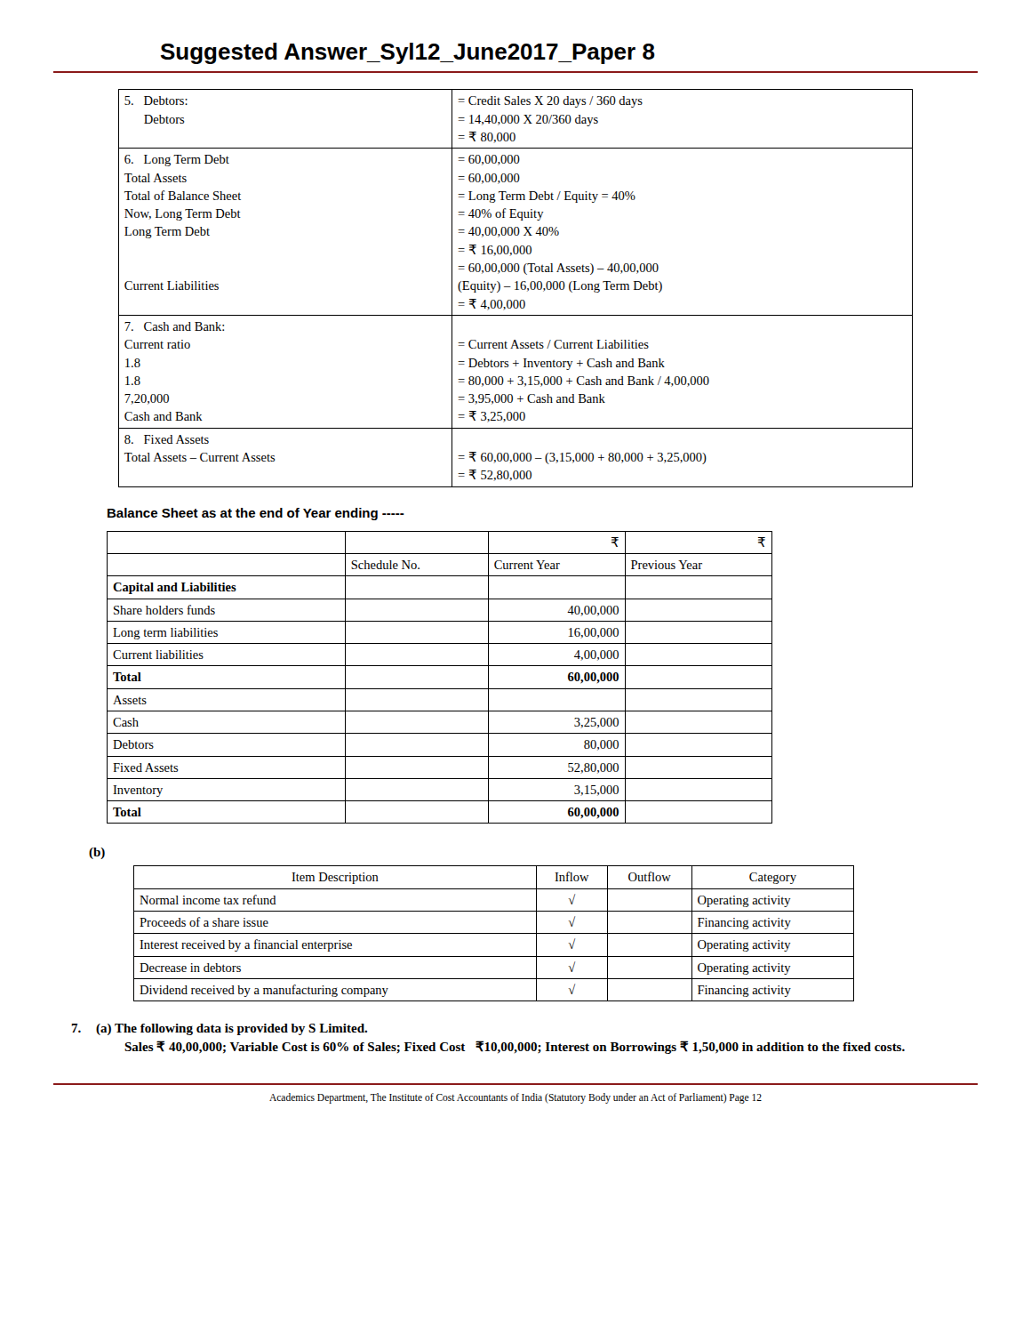Suggested Answer_Syl12_June2017_Paper 8
| 5. Debtors: Debtors | = Credit Sales X 20 days / 360 days = 14,40,000 X 20/360 days = ₹ 80,000 |
| 6. Long Term Debt Total Assets Total of Balance Sheet Now, Long Term Debt Long Term Debt Current Liabilities | = 60,00,000 = 60,00,000 = Long Term Debt / Equity = 40% = 40% of Equity = 40,00,000 X 40% = ₹ 16,00,000 = 60,00,000 (Total Assets) – 40,00,000 (Equity) – 16,00,000 (Long Term Debt) = ₹ 4,00,000 |
| 7. Cash and Bank: Current ratio 1.8 1.8 7,20,000 Cash and Bank | = Current Assets / Current Liabilities = Debtors + Inventory + Cash and Bank = 80,000 + 3,15,000 + Cash and Bank / 4,00,000 = 3,95,000 + Cash and Bank = ₹ 3,25,000 |
| 8. Fixed Assets Total Assets – Current Assets | = ₹ 60,00,000 – (3,15,000 + 80,000 + 3,25,000) = ₹ 52,80,000 |
Balance Sheet as at the end of Year ending -----
| | | ₹ | ₹ |
| | Schedule No. | Current Year | Previous Year |
| Capital and Liabilities | | | |
| Share holders funds | | 40,00,000 | |
| Long term liabilities | | 16,00,000 | |
| Current liabilities | | 4,00,000 | |
| Total | | 60,00,000 | |
| Assets | | | |
| Cash | | 3,25,000 | |
| Debtors | | 80,000 | |
| Fixed Assets | | 52,80,000 | |
| Inventory | | 3,15,000 | |
| Total | | 60,00,000 | |
(b)
| Item Description | Inflow | Outflow | Category |
| --- | --- | --- | --- |
| Normal income tax refund | √ | | Operating activity |
| Proceeds of a share issue | √ | | Financing activity |
| Interest received by a financial enterprise | √ | | Operating activity |
| Decrease in debtors | √ | | Operating activity |
| Dividend received by a manufacturing company | √ | | Financing activity |
7.(a) The following data is provided by S Limited.
Sales ₹ 40,00,000; Variable Cost is 60% of Sales; Fixed Cost ₹10,00,000; Interest on Borrowings ₹ 1,50,000 in addition to the fixed costs.
Academics Department, The Institute of Cost Accountants of India (Statutory Body under an Act of Parliament) Page 12